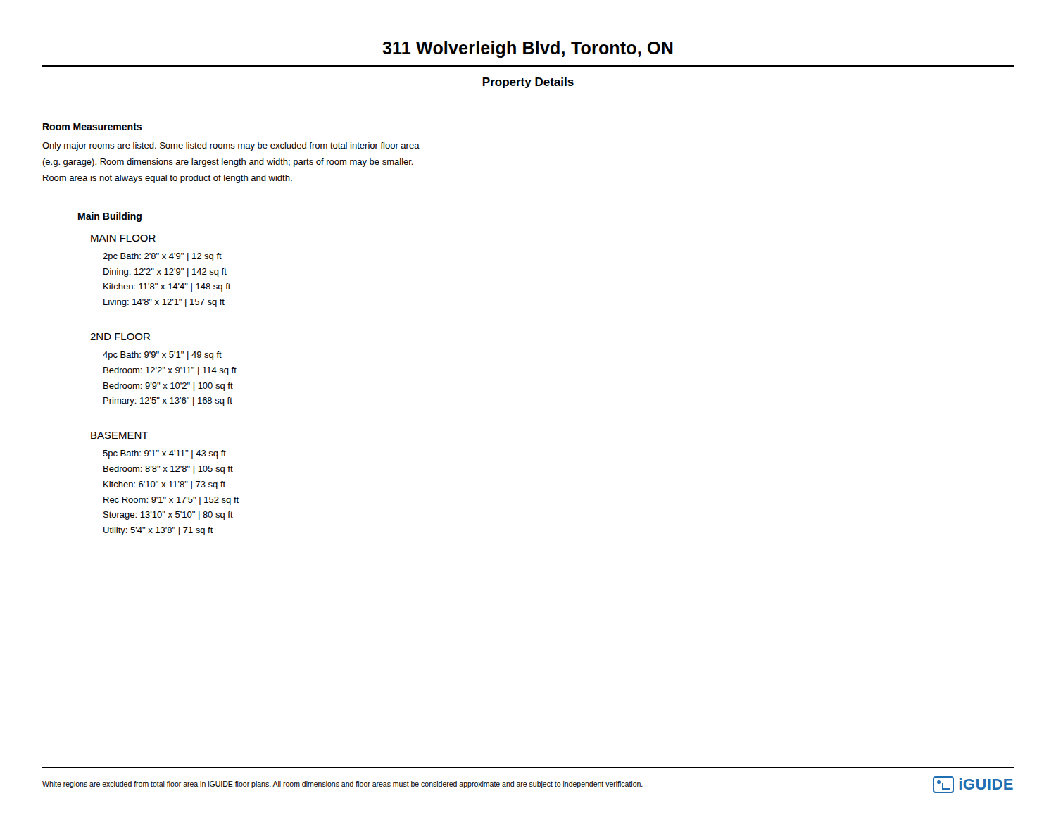311 Wolverleigh Blvd, Toronto, ON
Property Details
Room Measurements
Only major rooms are listed. Some listed rooms may be excluded from total interior floor area
(e.g. garage). Room dimensions are largest length and width; parts of room may be smaller.
Room area is not always equal to product of length and width.
Main Building
MAIN FLOOR
2pc Bath: 2'8" x 4'9" | 12 sq ft
Dining: 12'2" x 12'9" | 142 sq ft
Kitchen: 11'8" x 14'4" | 148 sq ft
Living: 14'8" x 12'1" | 157 sq ft
2ND FLOOR
4pc Bath: 9'9" x 5'1" | 49 sq ft
Bedroom: 12'2" x 9'11" | 114 sq ft
Bedroom: 9'9" x 10'2" | 100 sq ft
Primary: 12'5" x 13'6" | 168 sq ft
BASEMENT
5pc Bath: 9'1" x 4'11" | 43 sq ft
Bedroom: 8'8" x 12'8" | 105 sq ft
Kitchen: 6'10" x 11'8" | 73 sq ft
Rec Room: 9'1" x 17'5" | 152 sq ft
Storage: 13'10" x 5'10" | 80 sq ft
Utility: 5'4" x 13'8" | 71 sq ft
White regions are excluded from total floor area in iGUIDE floor plans. All room dimensions and floor areas must be considered approximate and are subject to independent verification.
iGUIDE